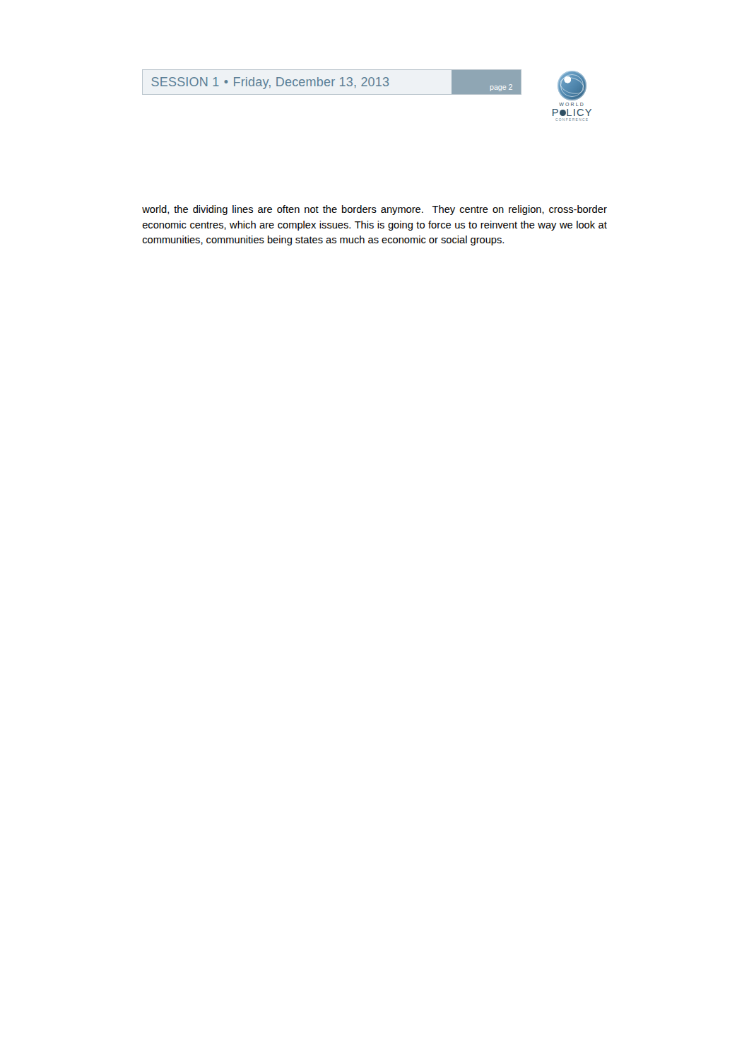SESSION 1•Friday, December 13, 2013
page 2
World
P LICY
Conference
world, the dividing lines are often not the borders anymore. They centre on religion, cross-border economic centres, which are complex issues. This is going to force us to reinvent the way we look at communities, communities being states as much as economic or social groups.